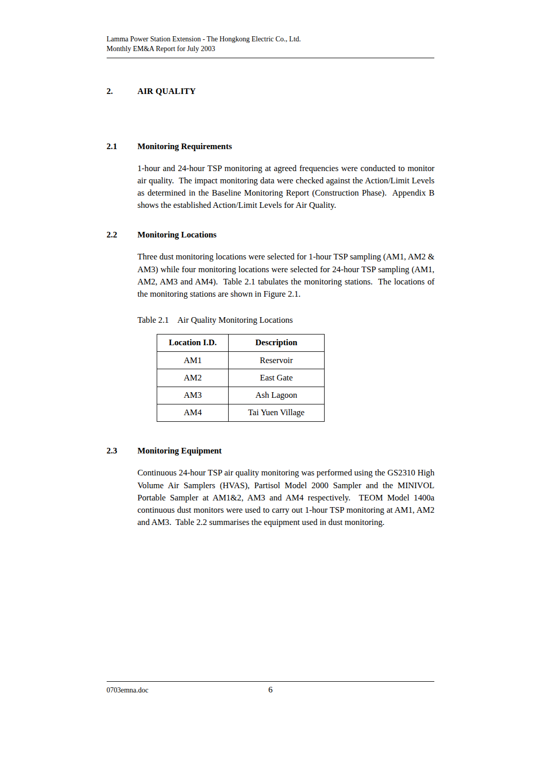Lamma Power Station Extension - The Hongkong Electric Co., Ltd.
Monthly EM&A Report for July 2003
2.
AIR QUALITY
2.1
Monitoring Requirements
1-hour and 24-hour TSP monitoring at agreed frequencies were conducted to monitor air quality. The impact monitoring data were checked against the Action/Limit Levels as determined in the Baseline Monitoring Report (Construction Phase). Appendix B shows the established Action/Limit Levels for Air Quality.
2.2
Monitoring Locations
Three dust monitoring locations were selected for 1-hour TSP sampling (AM1, AM2 & AM3) while four monitoring locations were selected for 24-hour TSP sampling (AM1, AM2, AM3 and AM4). Table 2.1 tabulates the monitoring stations. The locations of the monitoring stations are shown in Figure 2.1.
Table 2.1 Air Quality Monitoring Locations
| Location I.D. | Description |
| --- | --- |
| AM1 | Reservoir |
| AM2 | East Gate |
| AM3 | Ash Lagoon |
| AM4 | Tai Yuen Village |
2.3
Monitoring Equipment
Continuous 24-hour TSP air quality monitoring was performed using the GS2310 High Volume Air Samplers (HVAS), Partisol Model 2000 Sampler and the MINIVOL Portable Sampler at AM1&2, AM3 and AM4 respectively. TEOM Model 1400a continuous dust monitors were used to carry out 1-hour TSP monitoring at AM1, AM2 and AM3. Table 2.2 summarises the equipment used in dust monitoring.
0703emna.doc 6